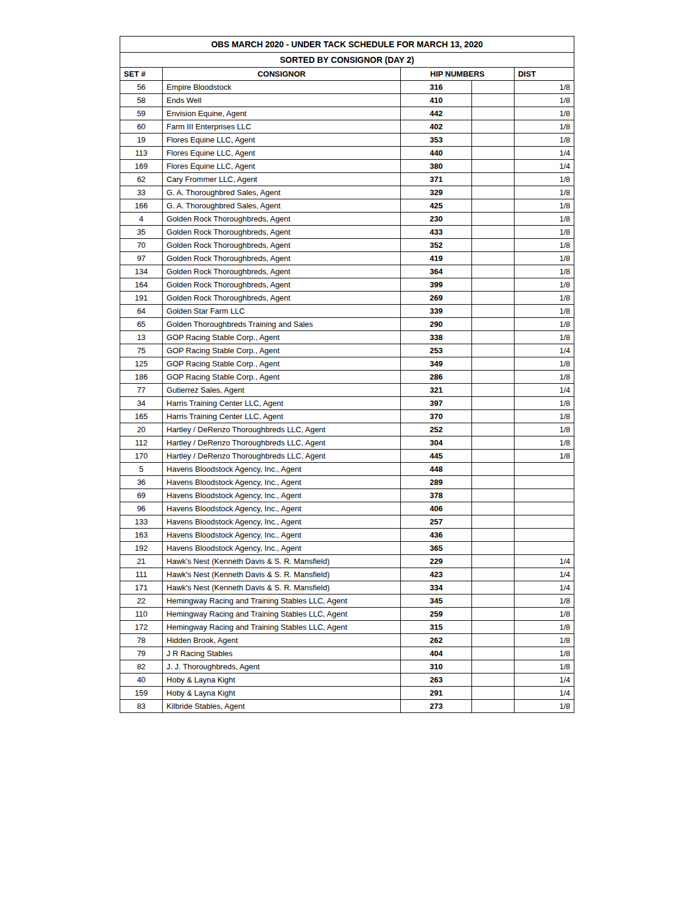| OBS MARCH 2020 - UNDER TACK SCHEDULE FOR MARCH 13, 2020 |
| SORTED BY CONSIGNOR (DAY 2) |
| SET # | CONSIGNOR | HIP NUMBERS | DIST |
| 56 | Empire Bloodstock | 316 | | 1/8 |
| 58 | Ends Well | 410 | | 1/8 |
| 59 | Envision Equine, Agent | 442 | | 1/8 |
| 60 | Farm III Enterprises LLC | 402 | | 1/8 |
| 19 | Flores Equine LLC, Agent | 353 | | 1/8 |
| 113 | Flores Equine LLC, Agent | 440 | | 1/4 |
| 169 | Flores Equine LLC, Agent | 380 | | 1/4 |
| 62 | Cary Frommer LLC, Agent | 371 | | 1/8 |
| 33 | G. A. Thoroughbred Sales, Agent | 329 | | 1/8 |
| 166 | G. A. Thoroughbred Sales, Agent | 425 | | 1/8 |
| 4 | Golden Rock Thoroughbreds, Agent | 230 | | 1/8 |
| 35 | Golden Rock Thoroughbreds, Agent | 433 | | 1/8 |
| 70 | Golden Rock Thoroughbreds, Agent | 352 | | 1/8 |
| 97 | Golden Rock Thoroughbreds, Agent | 419 | | 1/8 |
| 134 | Golden Rock Thoroughbreds, Agent | 364 | | 1/8 |
| 164 | Golden Rock Thoroughbreds, Agent | 399 | | 1/8 |
| 191 | Golden Rock Thoroughbreds, Agent | 269 | | 1/8 |
| 64 | Golden Star Farm LLC | 339 | | 1/8 |
| 65 | Golden Thoroughbreds Training and Sales | 290 | | 1/8 |
| 13 | GOP Racing Stable Corp., Agent | 338 | | 1/8 |
| 75 | GOP Racing Stable Corp., Agent | 253 | | 1/4 |
| 125 | GOP Racing Stable Corp., Agent | 349 | | 1/8 |
| 186 | GOP Racing Stable Corp., Agent | 286 | | 1/8 |
| 77 | Gutierrez Sales, Agent | 321 | | 1/4 |
| 34 | Harris Training Center LLC, Agent | 397 | | 1/8 |
| 165 | Harris Training Center LLC, Agent | 370 | | 1/8 |
| 20 | Hartley / DeRenzo Thoroughbreds LLC, Agent | 252 | | 1/8 |
| 112 | Hartley / DeRenzo Thoroughbreds LLC, Agent | 304 | | 1/8 |
| 170 | Hartley / DeRenzo Thoroughbreds LLC, Agent | 445 | | 1/8 |
| 5 | Havens Bloodstock Agency, Inc., Agent | 448 | | |
| 36 | Havens Bloodstock Agency, Inc., Agent | 289 | | |
| 69 | Havens Bloodstock Agency, Inc., Agent | 378 | | |
| 96 | Havens Bloodstock Agency, Inc., Agent | 406 | | |
| 133 | Havens Bloodstock Agency, Inc., Agent | 257 | | |
| 163 | Havens Bloodstock Agency, Inc., Agent | 436 | | |
| 192 | Havens Bloodstock Agency, Inc., Agent | 365 | | |
| 21 | Hawk's Nest (Kenneth Davis & S. R. Mansfield) | 229 | | 1/4 |
| 111 | Hawk's Nest (Kenneth Davis & S. R. Mansfield) | 423 | | 1/4 |
| 171 | Hawk's Nest (Kenneth Davis & S. R. Mansfield) | 334 | | 1/4 |
| 22 | Hemingway Racing and Training Stables LLC, Agent | 345 | | 1/8 |
| 110 | Hemingway Racing and Training Stables LLC, Agent | 259 | | 1/8 |
| 172 | Hemingway Racing and Training Stables LLC, Agent | 315 | | 1/8 |
| 78 | Hidden Brook, Agent | 262 | | 1/8 |
| 79 | J R Racing Stables | 404 | | 1/8 |
| 82 | J. J. Thoroughbreds, Agent | 310 | | 1/8 |
| 40 | Hoby & Layna Kight | 263 | | 1/4 |
| 159 | Hoby & Layna Kight | 291 | | 1/4 |
| 83 | Kilbride Stables, Agent | 273 | | 1/8 |